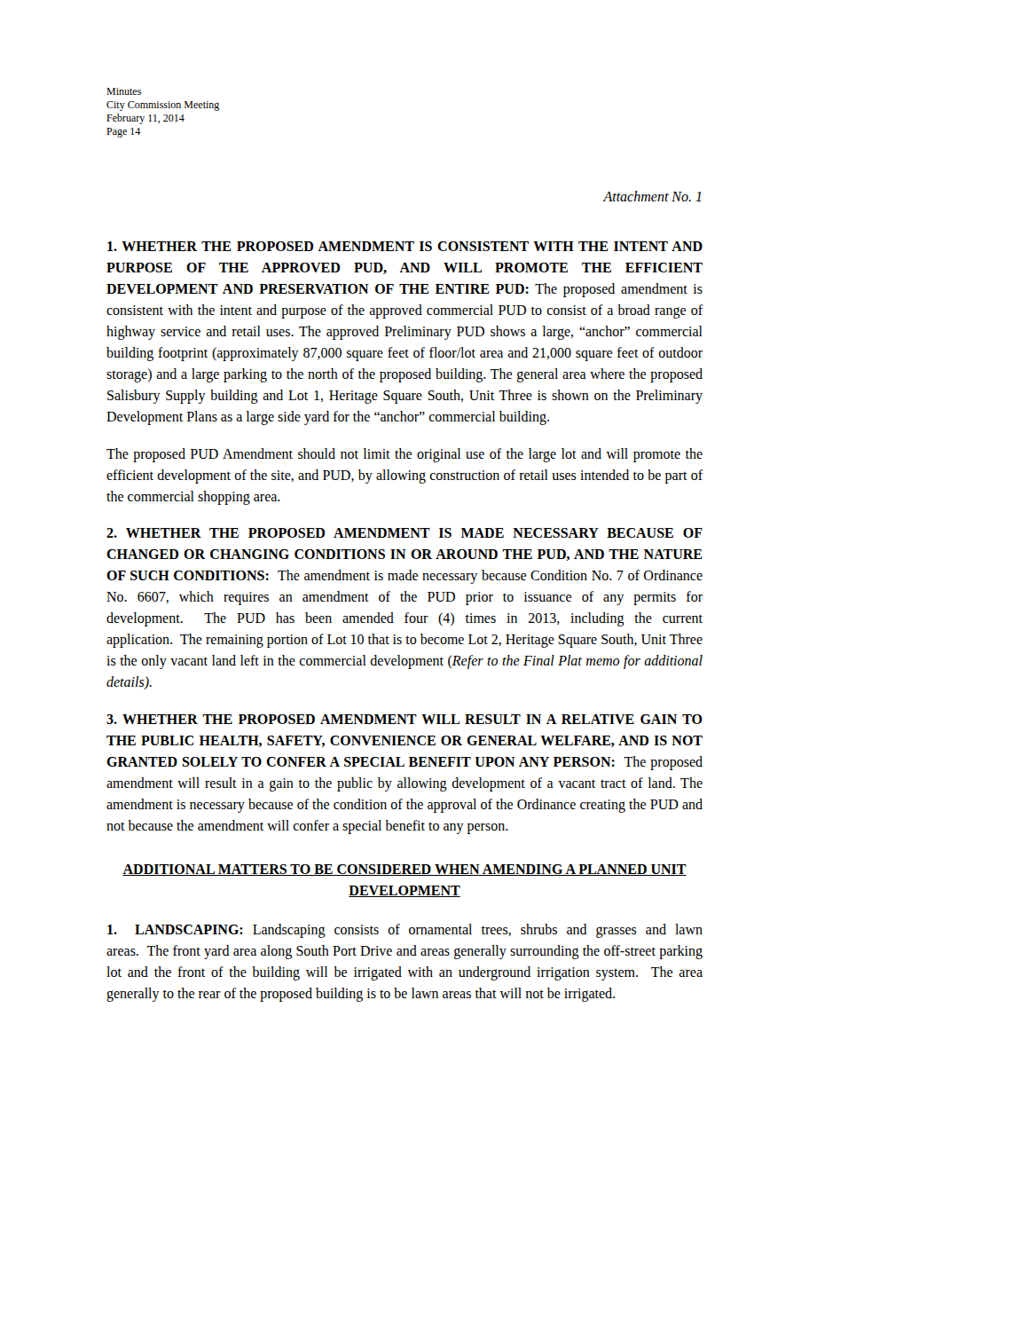Minutes
City Commission Meeting
February 11, 2014
Page 14
Attachment No. 1
1. WHETHER THE PROPOSED AMENDMENT IS CONSISTENT WITH THE INTENT AND PURPOSE OF THE APPROVED PUD, AND WILL PROMOTE THE EFFICIENT DEVELOPMENT AND PRESERVATION OF THE ENTIRE PUD: The proposed amendment is consistent with the intent and purpose of the approved commercial PUD to consist of a broad range of highway service and retail uses. The approved Preliminary PUD shows a large, “anchor” commercial building footprint (approximately 87,000 square feet of floor/lot area and 21,000 square feet of outdoor storage) and a large parking to the north of the proposed building. The general area where the proposed Salisbury Supply building and Lot 1, Heritage Square South, Unit Three is shown on the Preliminary Development Plans as a large side yard for the “anchor” commercial building.
The proposed PUD Amendment should not limit the original use of the large lot and will promote the efficient development of the site, and PUD, by allowing construction of retail uses intended to be part of the commercial shopping area.
2. WHETHER THE PROPOSED AMENDMENT IS MADE NECESSARY BECAUSE OF CHANGED OR CHANGING CONDITIONS IN OR AROUND THE PUD, AND THE NATURE OF SUCH CONDITIONS: The amendment is made necessary because Condition No. 7 of Ordinance No. 6607, which requires an amendment of the PUD prior to issuance of any permits for development. The PUD has been amended four (4) times in 2013, including the current application. The remaining portion of Lot 10 that is to become Lot 2, Heritage Square South, Unit Three is the only vacant land left in the commercial development (Refer to the Final Plat memo for additional details).
3. WHETHER THE PROPOSED AMENDMENT WILL RESULT IN A RELATIVE GAIN TO THE PUBLIC HEALTH, SAFETY, CONVENIENCE OR GENERAL WELFARE, AND IS NOT GRANTED SOLELY TO CONFER A SPECIAL BENEFIT UPON ANY PERSON: The proposed amendment will result in a gain to the public by allowing development of a vacant tract of land. The amendment is necessary because of the condition of the approval of the Ordinance creating the PUD and not because the amendment will confer a special benefit to any person.
ADDITIONAL MATTERS TO BE CONSIDERED WHEN AMENDING A PLANNED UNIT DEVELOPMENT
1. LANDSCAPING: Landscaping consists of ornamental trees, shrubs and grasses and lawn areas. The front yard area along South Port Drive and areas generally surrounding the off-street parking lot and the front of the building will be irrigated with an underground irrigation system. The area generally to the rear of the proposed building is to be lawn areas that will not be irrigated.